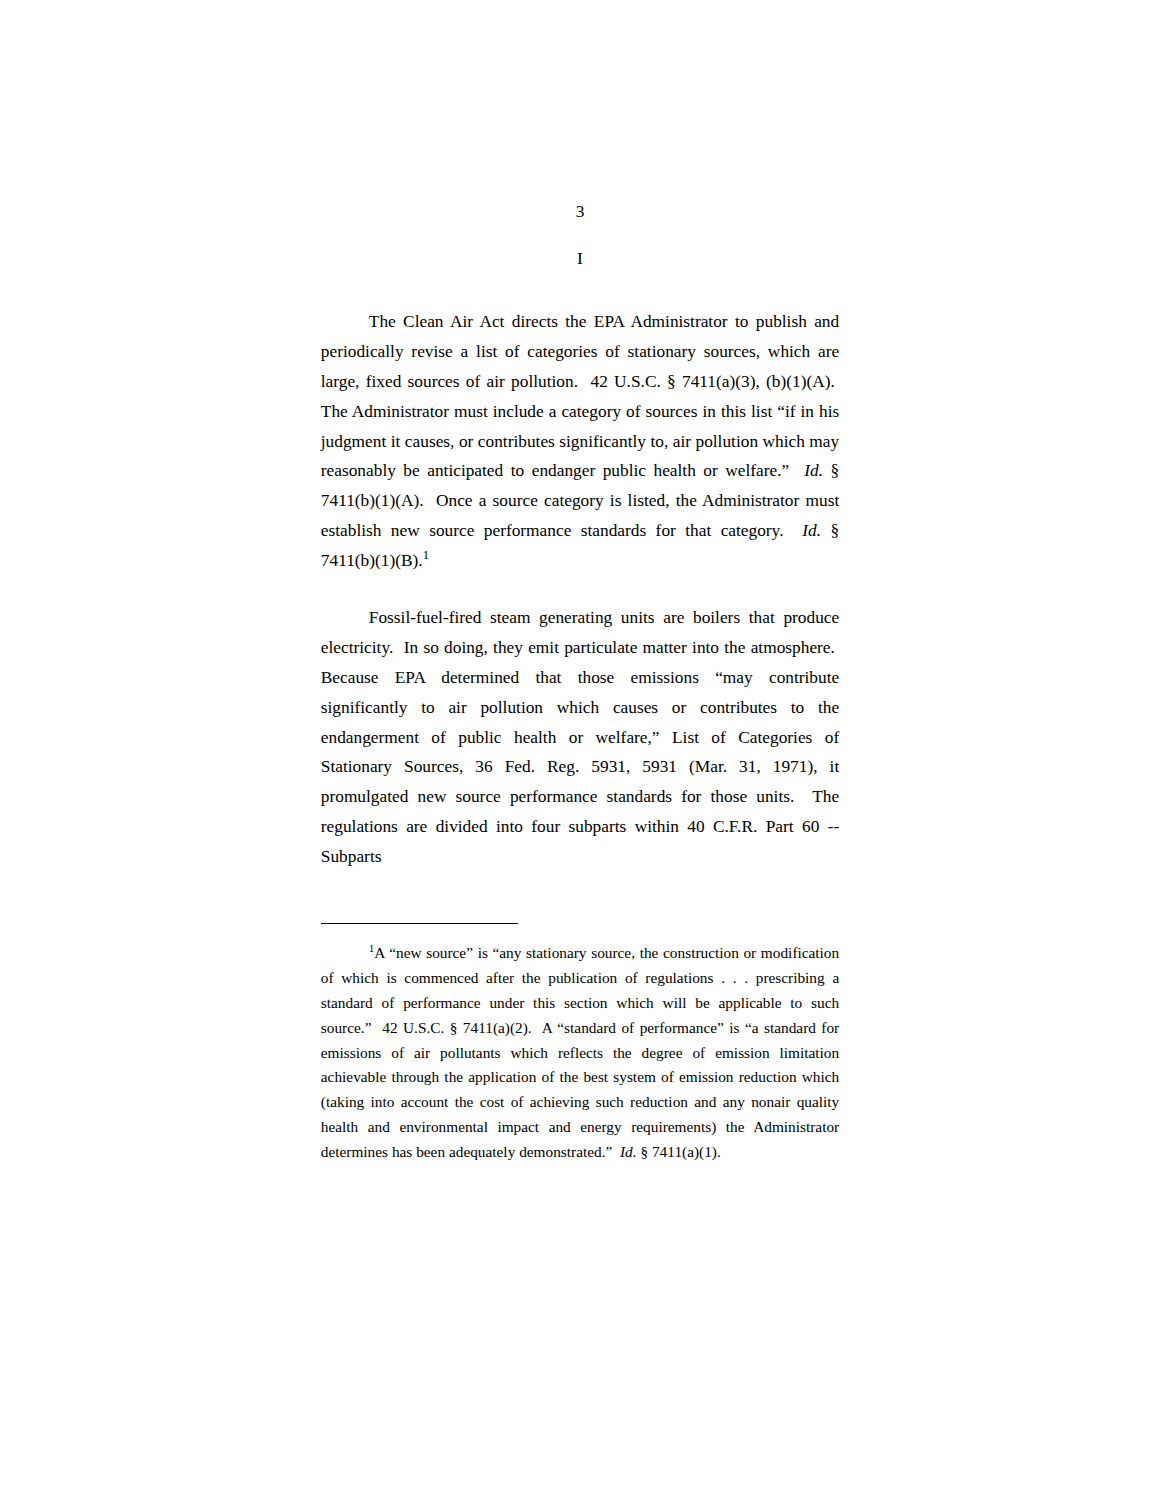3
I
The Clean Air Act directs the EPA Administrator to publish and periodically revise a list of categories of stationary sources, which are large, fixed sources of air pollution. 42 U.S.C. § 7411(a)(3), (b)(1)(A). The Administrator must include a category of sources in this list “if in his judgment it causes, or contributes significantly to, air pollution which may reasonably be anticipated to endanger public health or welfare.” Id. § 7411(b)(1)(A). Once a source category is listed, the Administrator must establish new source performance standards for that category. Id. § 7411(b)(1)(B).1
Fossil-fuel-fired steam generating units are boilers that produce electricity. In so doing, they emit particulate matter into the atmosphere. Because EPA determined that those emissions “may contribute significantly to air pollution which causes or contributes to the endangerment of public health or welfare,” List of Categories of Stationary Sources, 36 Fed. Reg. 5931, 5931 (Mar. 31, 1971), it promulgated new source performance standards for those units. The regulations are divided into four subparts within 40 C.F.R. Part 60 -- Subparts
1A “new source” is “any stationary source, the construction or modification of which is commenced after the publication of regulations . . . prescribing a standard of performance under this section which will be applicable to such source.” 42 U.S.C. § 7411(a)(2). A “standard of performance” is “a standard for emissions of air pollutants which reflects the degree of emission limitation achievable through the application of the best system of emission reduction which (taking into account the cost of achieving such reduction and any nonair quality health and environmental impact and energy requirements) the Administrator determines has been adequately demonstrated.” Id. § 7411(a)(1).